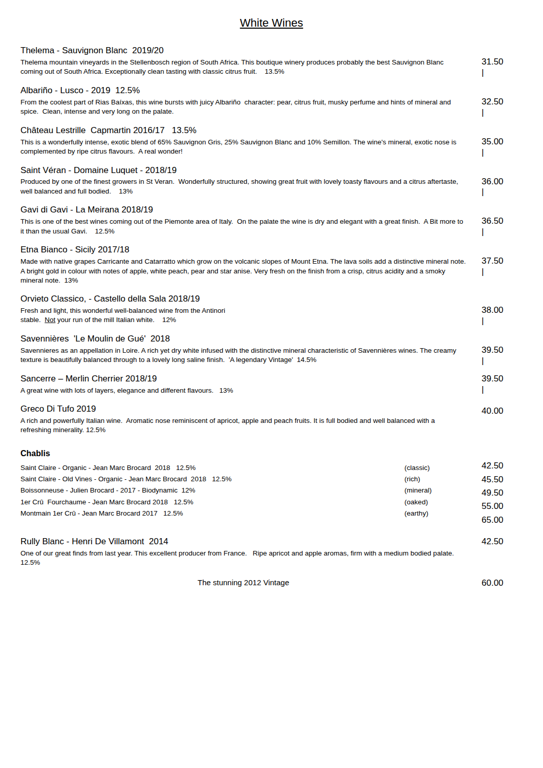White Wines
Thelema - Sauvignon Blanc 2019/20
Thelema mountain vineyards in the Stellenbosch region of South Africa. This boutique winery produces probably the best Sauvignon Blanc coming out of South Africa. Exceptionally clean tasting with classic citrus fruit. 13.5%
31.50|
Albariño - Lusco - 2019 12.5%
From the coolest part of Rias Baíxas, this wine bursts with juicy Albariño character: pear, citrus fruit, musky perfume and hints of mineral and spice. Clean, intense and very long on the palate.
32.50|
Château Lestrille Capmartin 2016/17 13.5%
This is a wonderfully intense, exotic blend of 65% Sauvignon Gris, 25% Sauvignon Blanc and 10% Semillon. The wine's mineral, exotic nose is complemented by ripe citrus flavours. A real wonder!
35.00|
Saint Véran - Domaine Luquet - 2018/19
Produced by one of the finest growers in St Veran. Wonderfully structured, showing great fruit with lovely toasty flavours and a citrus aftertaste, well balanced and full bodied. 13%
36.00|
Gavi di Gavi - La Meirana 2018/19
This is one of the best wines coming out of the Piemonte area of Italy. On the palate the wine is dry and elegant with a great finish. A Bit more to it than the usual Gavi. 12.5%
36.50|
Etna Bianco - Sicily 2017/18
Made with native grapes Carricante and Catarratto which grow on the volcanic slopes of Mount Etna. The lava soils add a distinctive mineral note. A bright gold in colour with notes of apple, white peach, pear and star anise. Very fresh on the finish from a crisp, citrus acidity and a smoky mineral note. 13%
37.50|
Orvieto Classico, - Castello della Sala 2018/19
Fresh and light, this wonderful well-balanced wine from the Antinori
stable. Not your run of the mill Italian white. 12%
38.00|
Savennières 'Le Moulin de Gué' 2018
Savennieres as an appellation in Loire. A rich yet dry white infused with the distinctive mineral characteristic of Savennières wines. The creamy texture is beautifully balanced through to a lovely long saline finish. 'A legendary Vintage' 14.5%
39.50|
Sancerre – Merlin Cherrier 2018/19
A great wine with lots of layers, elegance and different flavours. 13%
39.50|
Greco Di Tufo 2019
A rich and powerfully Italian wine. Aromatic nose reminiscent of apricot, apple and peach fruits. It is full bodied and well balanced with a refreshing minerality. 12.5%
40.00
Chablis
| Saint Claire - Organic - Jean Marc Brocard 2018 12.5% | (classic) |
| Saint Claire - Old Vines - Organic - Jean Marc Brocard 2018 12.5% | (rich) |
| Boissonneuse - Julien Brocard - 2017 - Biodynamic 12% | (mineral) |
| 1er Crû Fourchaume - Jean Marc Brocard 2018 12.5% | (oaked) |
| Montmain 1er Crû - Jean Marc Brocard 2017 12.5% | (earthy) |
42.50
45.50
49.50
55.00
65.00
Rully Blanc - Henri De Villamont 2014
One of our great finds from last year. This excellent producer from France. Ripe apricot and apple aromas, firm with a medium bodied palate. 12.5%
42.50
The stunning 2012 Vintage
60.00